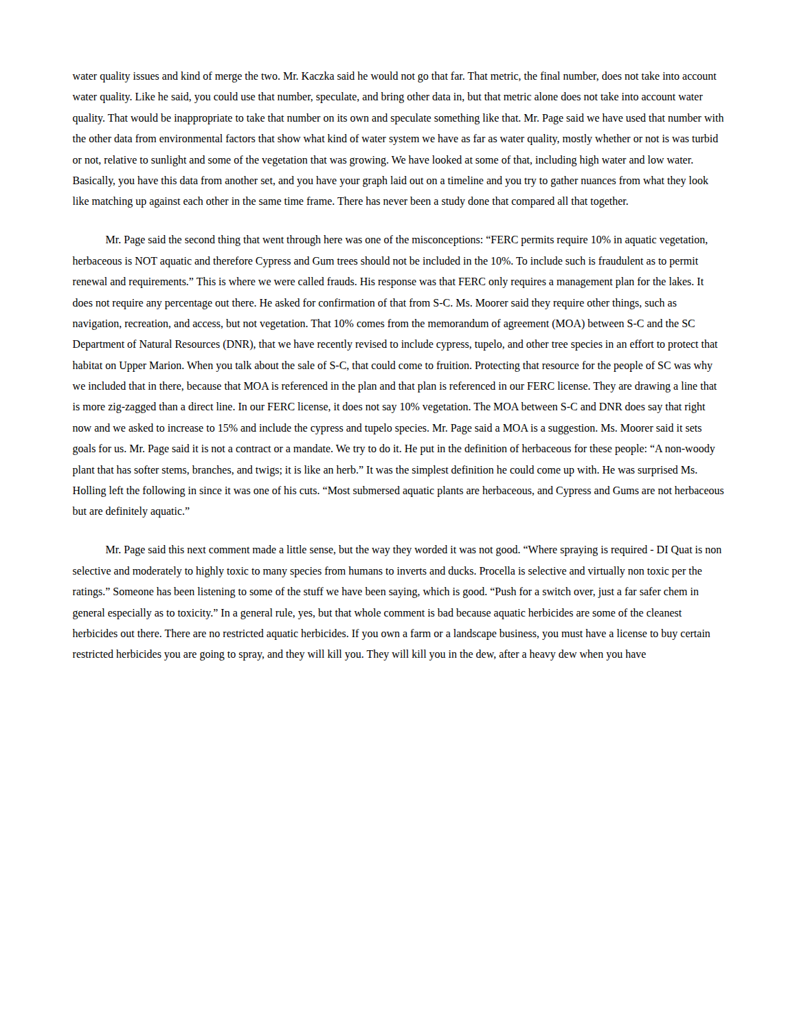water quality issues and kind of merge the two. Mr. Kaczka said he would not go that far. That metric, the final number, does not take into account water quality. Like he said, you could use that number, speculate, and bring other data in, but that metric alone does not take into account water quality. That would be inappropriate to take that number on its own and speculate something like that. Mr. Page said we have used that number with the other data from environmental factors that show what kind of water system we have as far as water quality, mostly whether or not is was turbid or not, relative to sunlight and some of the vegetation that was growing. We have looked at some of that, including high water and low water. Basically, you have this data from another set, and you have your graph laid out on a timeline and you try to gather nuances from what they look like matching up against each other in the same time frame. There has never been a study done that compared all that together.
Mr. Page said the second thing that went through here was one of the misconceptions: “FERC permits require 10% in aquatic vegetation, herbaceous is NOT aquatic and therefore Cypress and Gum trees should not be included in the 10%. To include such is fraudulent as to permit renewal and requirements.” This is where we were called frauds. His response was that FERC only requires a management plan for the lakes. It does not require any percentage out there. He asked for confirmation of that from S-C. Ms. Moorer said they require other things, such as navigation, recreation, and access, but not vegetation. That 10% comes from the memorandum of agreement (MOA) between S-C and the SC Department of Natural Resources (DNR), that we have recently revised to include cypress, tupelo, and other tree species in an effort to protect that habitat on Upper Marion. When you talk about the sale of S-C, that could come to fruition. Protecting that resource for the people of SC was why we included that in there, because that MOA is referenced in the plan and that plan is referenced in our FERC license. They are drawing a line that is more zig-zagged than a direct line. In our FERC license, it does not say 10% vegetation. The MOA between S-C and DNR does say that right now and we asked to increase to 15% and include the cypress and tupelo species. Mr. Page said a MOA is a suggestion. Ms. Moorer said it sets goals for us. Mr. Page said it is not a contract or a mandate. We try to do it. He put in the definition of herbaceous for these people: “A non-woody plant that has softer stems, branches, and twigs; it is like an herb.” It was the simplest definition he could come up with. He was surprised Ms. Holling left the following in since it was one of his cuts. “Most submersed aquatic plants are herbaceous, and Cypress and Gums are not herbaceous but are definitely aquatic.”
Mr. Page said this next comment made a little sense, but the way they worded it was not good. “Where spraying is required - DI Quat is non selective and moderately to highly toxic to many species from humans to inverts and ducks. Procella is selective and virtually non toxic per the ratings.” Someone has been listening to some of the stuff we have been saying, which is good. “Push for a switch over, just a far safer chem in general especially as to toxicity.” In a general rule, yes, but that whole comment is bad because aquatic herbicides are some of the cleanest herbicides out there. There are no restricted aquatic herbicides. If you own a farm or a landscape business, you must have a license to buy certain restricted herbicides you are going to spray, and they will kill you. They will kill you in the dew, after a heavy dew when you have